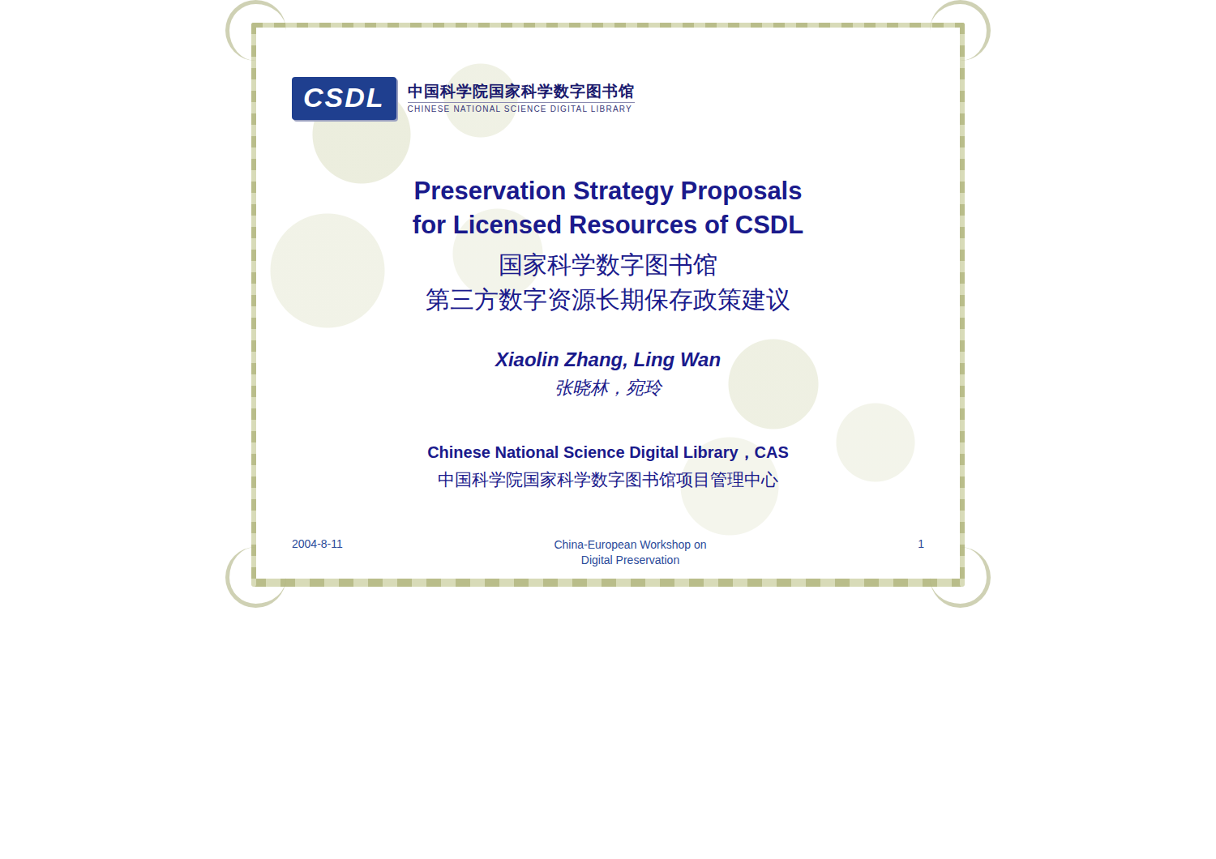CSDL
中国科学院国家科学数字图书馆
CHINESE NATIONAL SCIENCE DIGITAL LIBRARY
Preservation Strategy Proposals
for Licensed Resources of CSDL
国家科学数字图书馆
第三方数字资源长期保存政策建议
Xiaolin Zhang, Ling Wan
张晓林，宛玲
Chinese National Science Digital Library，CAS
中国科学院国家科学数字图书馆项目管理中心
2004-8-11
China-European Workshop on
Digital Preservation
1